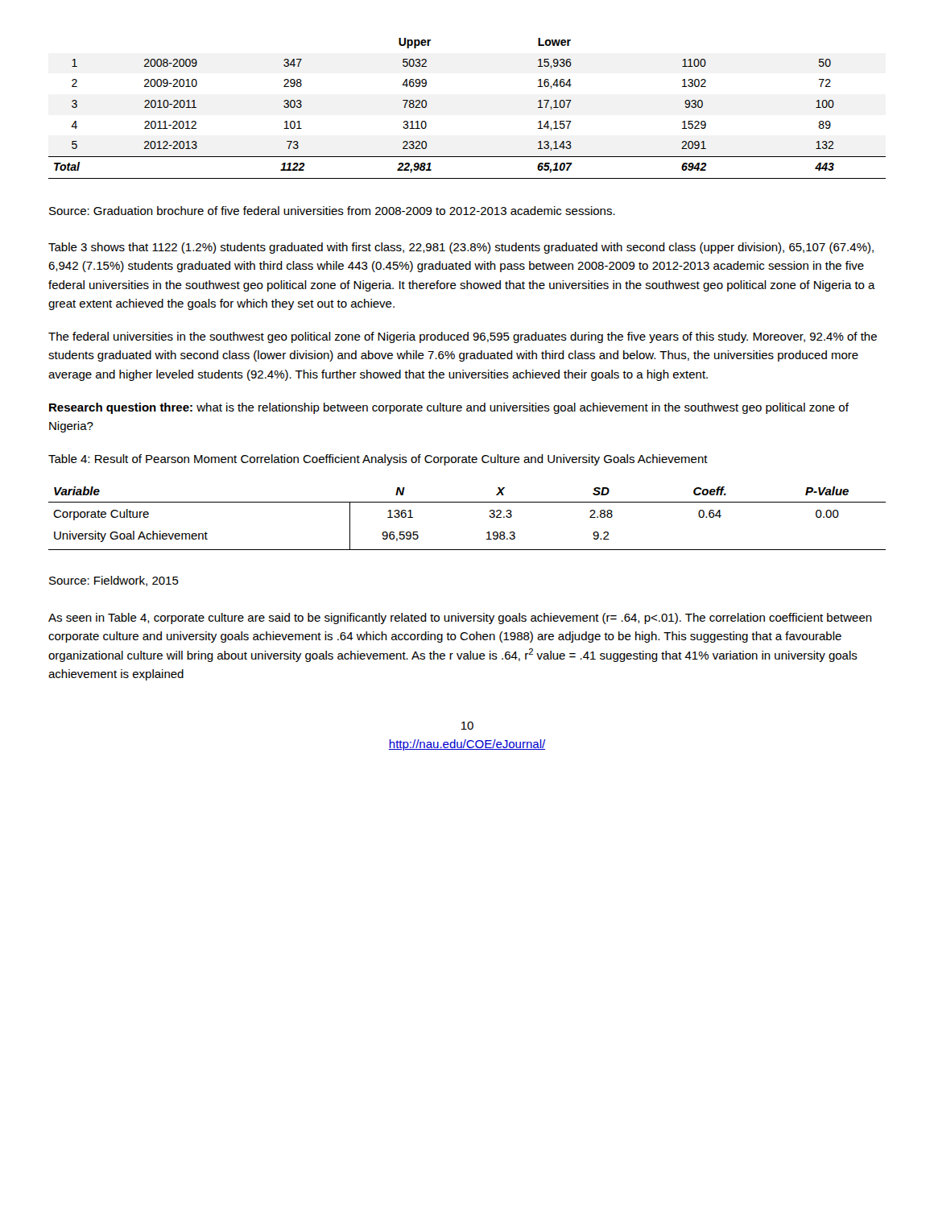| | | | Upper | Lower | | |
| --- | --- | --- | --- | --- | --- | --- |
| 1 | 2008-2009 | 347 | 5032 | 15,936 | 1100 | 50 |
| 2 | 2009-2010 | 298 | 4699 | 16,464 | 1302 | 72 |
| 3 | 2010-2011 | 303 | 7820 | 17,107 | 930 | 100 |
| 4 | 2011-2012 | 101 | 3110 | 14,157 | 1529 | 89 |
| 5 | 2012-2013 | 73 | 2320 | 13,143 | 2091 | 132 |
| Total | | 1122 | 22,981 | 65,107 | 6942 | 443 |
Source: Graduation brochure of five federal universities from 2008-2009 to 2012-2013 academic sessions.
Table 3 shows that 1122 (1.2%) students graduated with first class, 22,981 (23.8%) students graduated with second class (upper division), 65,107 (67.4%), 6,942 (7.15%) students graduated with third class while 443 (0.45%) graduated with pass between 2008-2009 to 2012-2013 academic session in the five federal universities in the southwest geo political zone of Nigeria. It therefore showed that the universities in the southwest geo political zone of Nigeria to a great extent achieved the goals for which they set out to achieve.
The federal universities in the southwest geo political zone of Nigeria produced 96,595 graduates during the five years of this study. Moreover, 92.4% of the students graduated with second class (lower division) and above while 7.6% graduated with third class and below. Thus, the universities produced more average and higher leveled students (92.4%). This further showed that the universities achieved their goals to a high extent.
Research question three: what is the relationship between corporate culture and universities goal achievement in the southwest geo political zone of Nigeria?
Table 4: Result of Pearson Moment Correlation Coefficient Analysis of Corporate Culture and University Goals Achievement
| Variable | N | X | SD | Coeff. | P-Value |
| --- | --- | --- | --- | --- | --- |
| Corporate Culture | 1361 | 32.3 | 2.88 | 0.64 | 0.00 |
| University Goal Achievement | 96,595 | 198.3 | 9.2 | | |
Source: Fieldwork, 2015
As seen in Table 4, corporate culture are said to be significantly related to university goals achievement (r= .64, p<.01). The correlation coefficient between corporate culture and university goals achievement is .64 which according to Cohen (1988) are adjudge to be high. This suggesting that a favourable organizational culture will bring about university goals achievement. As the r value is .64, r2 value = .41 suggesting that 41% variation in university goals achievement is explained
10
http://nau.edu/COE/eJournal/